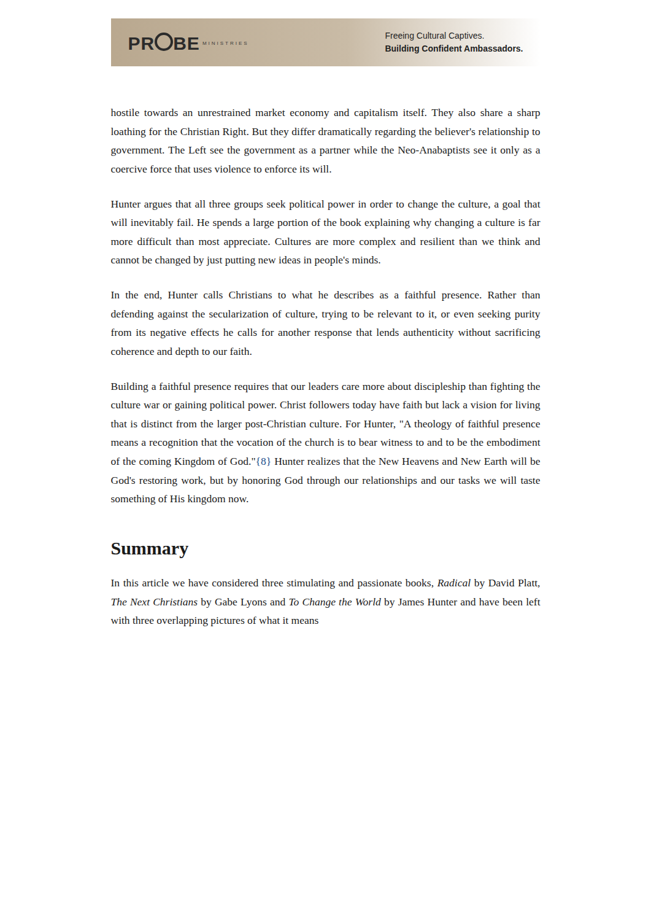PR BE MINISTRIES
Freeing Cultural Captives.
Building Confident Ambassadors.
hostile towards an unrestrained market economy and capitalism itself. They also share a sharp loathing for the Christian Right. But they differ dramatically regarding the believer's relationship to government. The Left see the government as a partner while the Neo-Anabaptists see it only as a coercive force that uses violence to enforce its will.
Hunter argues that all three groups seek political power in order to change the culture, a goal that will inevitably fail. He spends a large portion of the book explaining why changing a culture is far more difficult than most appreciate. Cultures are more complex and resilient than we think and cannot be changed by just putting new ideas in people's minds.
In the end, Hunter calls Christians to what he describes as a faithful presence. Rather than defending against the secularization of culture, trying to be relevant to it, or even seeking purity from its negative effects he calls for another response that lends authenticity without sacrificing coherence and depth to our faith.
Building a faithful presence requires that our leaders care more about discipleship than fighting the culture war or gaining political power. Christ followers today have faith but lack a vision for living that is distinct from the larger post-Christian culture. For Hunter, "A theology of faithful presence means a recognition that the vocation of the church is to bear witness to and to be the embodiment of the coming Kingdom of God."{8} Hunter realizes that the New Heavens and New Earth will be God's restoring work, but by honoring God through our relationships and our tasks we will taste something of His kingdom now.
Summary
In this article we have considered three stimulating and passionate books, Radical by David Platt, The Next Christians by Gabe Lyons and To Change the World by James Hunter and have been left with three overlapping pictures of what it means